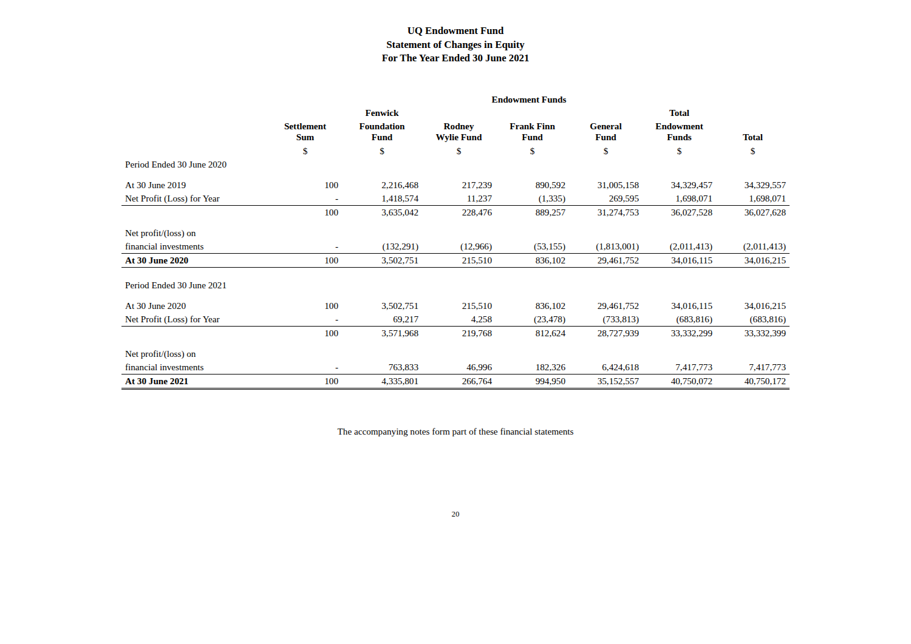UQ Endowment Fund
Statement of Changes in Equity
For The Year Ended 30 June 2021
| | | Endowment Funds | |
| --- | --- | --- | --- |
| | | Fenwick | | | | Total | |
| | Settlement Sum | Foundation Fund | Rodney Wylie Fund | Frank Finn Fund | General Fund | Endowment Funds | Total |
| | $ | $ | $ | $ | $ | $ | $ |
| Period Ended 30 June 2020 | |
| At 30 June 2019 | 100 | 2,216,468 | 217,239 | 890,592 | 31,005,158 | 34,329,457 | 34,329,557 |
| Net Profit (Loss) for Year | - | 1,418,574 | 11,237 | (1,335) | 269,595 | 1,698,071 | 1,698,071 |
| | 100 | 3,635,042 | 228,476 | 889,257 | 31,274,753 | 36,027,528 | 36,027,628 |
| Net profit/(loss) on | |
| financial investments | - | (132,291) | (12,966) | (53,155) | (1,813,001) | (2,011,413) | (2,011,413) |
| At 30 June 2020 | 100 | 3,502,751 | 215,510 | 836,102 | 29,461,752 | 34,016,115 | 34,016,215 |
| Period Ended 30 June 2021 | |
| At 30 June 2020 | 100 | 3,502,751 | 215,510 | 836,102 | 29,461,752 | 34,016,115 | 34,016,215 |
| Net Profit (Loss) for Year | - | 69,217 | 4,258 | (23,478) | (733,813) | (683,816) | (683,816) |
| | 100 | 3,571,968 | 219,768 | 812,624 | 28,727,939 | 33,332,299 | 33,332,399 |
| Net profit/(loss) on | |
| financial investments | - | 763,833 | 46,996 | 182,326 | 6,424,618 | 7,417,773 | 7,417,773 |
| At 30 June 2021 | 100 | 4,335,801 | 266,764 | 994,950 | 35,152,557 | 40,750,072 | 40,750,172 |
The accompanying notes form part of these financial statements
20